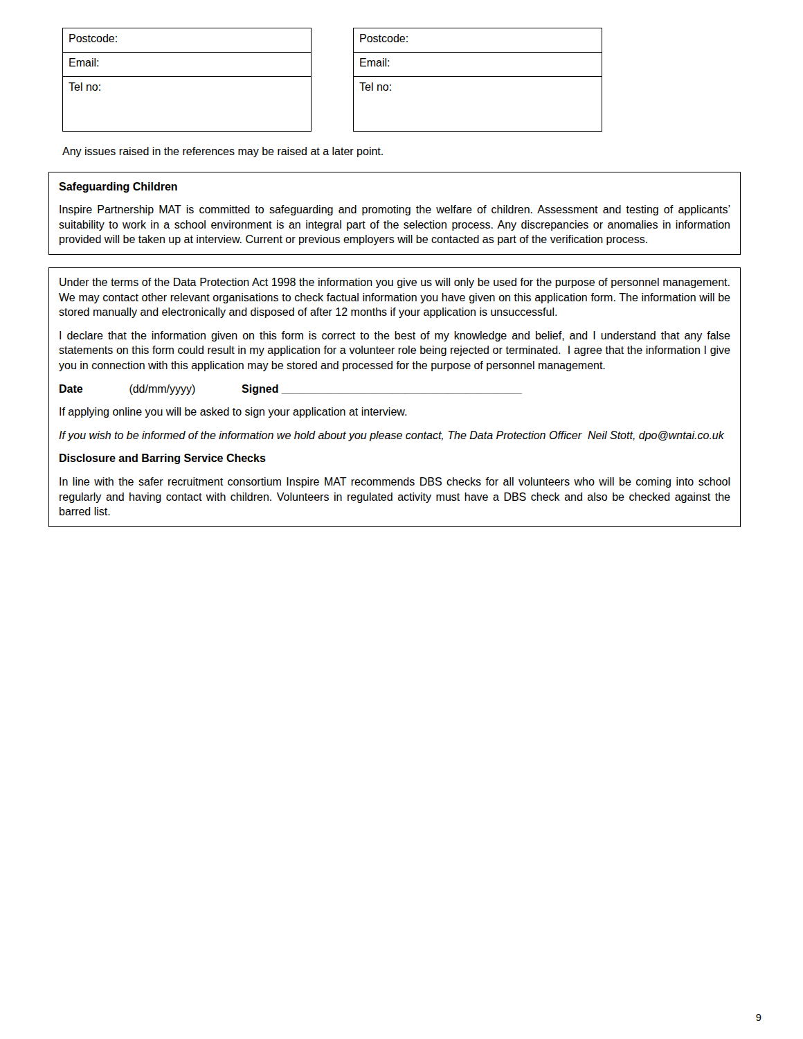| Postcode: |
| Email: |
| Tel no: |
| Postcode: |
| Email: |
| Tel no: |
Any issues raised in the references may be raised at a later point.
Safeguarding Children
Inspire Partnership MAT is committed to safeguarding and promoting the welfare of children. Assessment and testing of applicants’ suitability to work in a school environment is an integral part of the selection process. Any discrepancies or anomalies in information provided will be taken up at interview. Current or previous employers will be contacted as part of the verification process.
Under the terms of the Data Protection Act 1998 the information you give us will only be used for the purpose of personnel management. We may contact other relevant organisations to check factual information you have given on this application form. The information will be stored manually and electronically and disposed of after 12 months if your application is unsuccessful.
I declare that the information given on this form is correct to the best of my knowledge and belief, and I understand that any false statements on this form could result in my application for a volunteer role being rejected or terminated. I agree that the information I give you in connection with this application may be stored and processed for the purpose of personnel management.
Date (dd/mm/yyyy) Signed _______________________________________
If applying online you will be asked to sign your application at interview.
If you wish to be informed of the information we hold about you please contact, The Data Protection Officer Neil Stott, dpo@wntai.co.uk
Disclosure and Barring Service Checks
In line with the safer recruitment consortium Inspire MAT recommends DBS checks for all volunteers who will be coming into school regularly and having contact with children. Volunteers in regulated activity must have a DBS check and also be checked against the barred list.
9